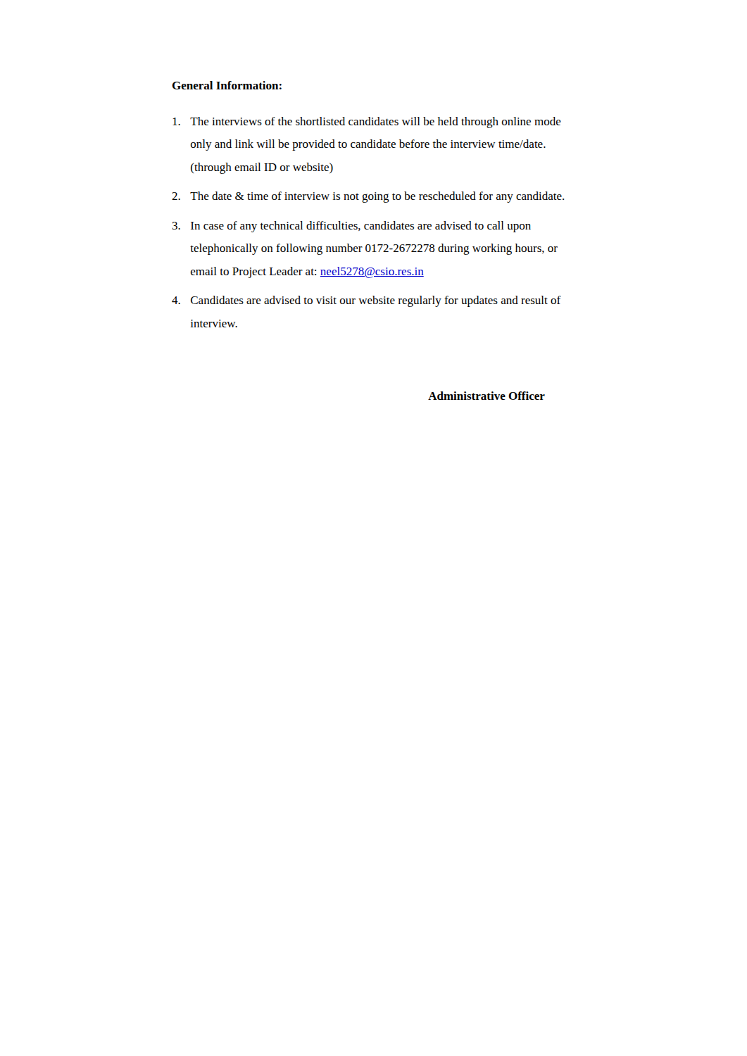General Information:
1. The interviews of the shortlisted candidates will be held through online mode only and link will be provided to candidate before the interview time/date.(through email ID or website)
2. The date & time of interview is not going to be rescheduled for any candidate.
3. In case of any technical difficulties, candidates are advised to call upon telephonically on following number 0172-2672278 during working hours, or email to Project Leader at: neel5278@csio.res.in
4. Candidates are advised to visit our website regularly for updates and result of interview.
Administrative Officer